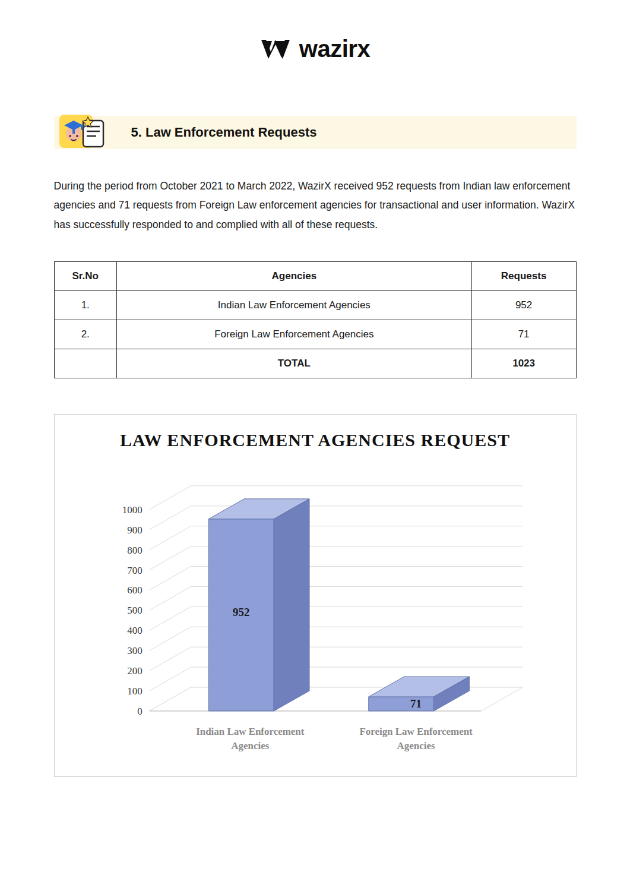wazirx
5. Law Enforcement Requests
During the period from October 2021 to March 2022, WazirX received 952 requests from Indian law enforcement agencies and 71 requests from Foreign Law enforcement agencies for transactional and user information. WazirX has successfully responded to and complied with all of these requests.
| Sr.No | Agencies | Requests |
| --- | --- | --- |
| 1. | Indian Law Enforcement Agencies | 952 |
| 2. | Foreign Law Enforcement Agencies | 71 |
| | TOTAL | 1023 |
LAW ENFORCEMENT AGENCIES REQUEST
1000 900 800 700 600 500 400 300 200 100 0 952 71 Indian Law Enforcement Agencies Foreign Law Enforcement Agencies